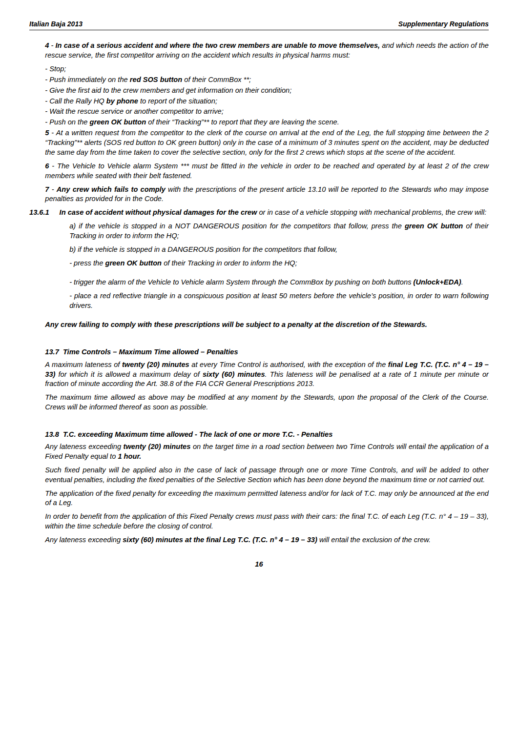Italian Baja 2013 Supplementary Regulations
4 - In case of a serious accident and where the two crew members are unable to move themselves, and which needs the action of the rescue service, the first competitor arriving on the accident which results in physical harms must:
- Stop;
- Push immediately on the red SOS button of their CommBox **;
- Give the first aid to the crew members and get information on their condition;
- Call the Rally HQ by phone to report of the situation;
- Wait the rescue service or another competitor to arrive;
- Push on the green OK button of their “Tracking”** to report that they are leaving the scene.
5 - At a written request from the competitor to the clerk of the course on arrival at the end of the Leg, the full stopping time between the 2 “Tracking”** alerts (SOS red button to OK green button) only in the case of a minimum of 3 minutes spent on the accident, may be deducted the same day from the time taken to cover the selective section, only for the first 2 crews which stops at the scene of the accident.
6 - The Vehicle to Vehicle alarm System *** must be fitted in the vehicle in order to be reached and operated by at least 2 of the crew members while seated with their belt fastened.
7 - Any crew which fails to comply with the prescriptions of the present article 13.10 will be reported to the Stewards who may impose penalties as provided for in the Code.
13.6.1 In case of accident without physical damages for the crew or in case of a vehicle stopping with mechanical problems, the crew will:
a) if the vehicle is stopped in a NOT DANGEROUS position for the competitors that follow, press the green OK button of their Tracking in order to inform the HQ;
b) if the vehicle is stopped in a DANGEROUS position for the competitors that follow,
- press the green OK button of their Tracking in order to inform the HQ;
- trigger the alarm of the Vehicle to Vehicle alarm System through the CommBox by pushing on both buttons (Unlock+EDA).
- place a red reflective triangle in a conspicuous position at least 50 meters before the vehicle’s position, in order to warn following drivers.
Any crew failing to comply with these prescriptions will be subject to a penalty at the discretion of the Stewards.
13.7 Time Controls – Maximum Time allowed – Penalties
A maximum lateness of twenty (20) minutes at every Time Control is authorised, with the exception of the final Leg T.C. (T.C. n° 4 – 19 – 33) for which it is allowed a maximum delay of sixty (60) minutes. This lateness will be penalised at a rate of 1 minute per minute or fraction of minute according the Art. 38.8 of the FIA CCR General Prescriptions 2013.
The maximum time allowed as above may be modified at any moment by the Stewards, upon the proposal of the Clerk of the Course. Crews will be informed thereof as soon as possible.
13.8 T.C. exceeding Maximum time allowed - The lack of one or more T.C. - Penalties
Any lateness exceeding twenty (20) minutes on the target time in a road section between two Time Controls will entail the application of a Fixed Penalty equal to 1 hour.
Such fixed penalty will be applied also in the case of lack of passage through one or more Time Controls, and will be added to other eventual penalties, including the fixed penalties of the Selective Section which has been done beyond the maximum time or not carried out.
The application of the fixed penalty for exceeding the maximum permitted lateness and/or for lack of T.C. may only be announced at the end of a Leg.
In order to benefit from the application of this Fixed Penalty crews must pass with their cars: the final T.C. of each Leg (T.C. n° 4 – 19 – 33), within the time schedule before the closing of control.
Any lateness exceeding sixty (60) minutes at the final Leg T.C. (T.C. n° 4 – 19 – 33) will entail the exclusion of the crew.
16